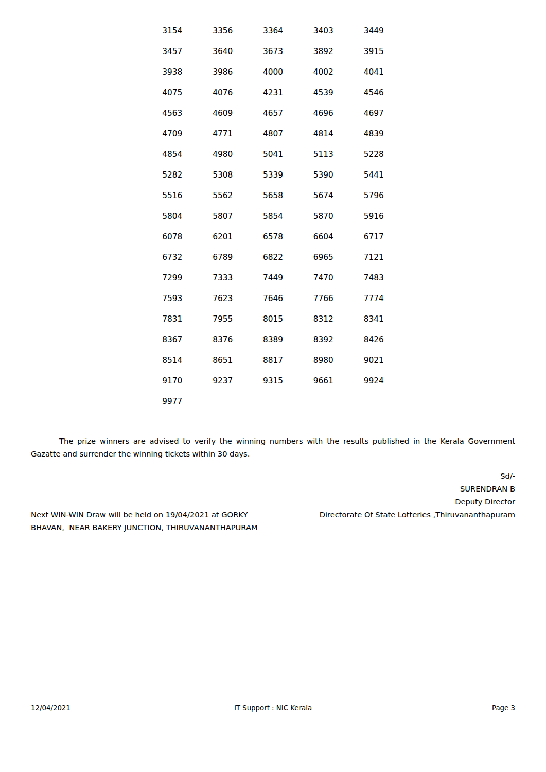| 3154 | 3356 | 3364 | 3403 | 3449 |
| 3457 | 3640 | 3673 | 3892 | 3915 |
| 3938 | 3986 | 4000 | 4002 | 4041 |
| 4075 | 4076 | 4231 | 4539 | 4546 |
| 4563 | 4609 | 4657 | 4696 | 4697 |
| 4709 | 4771 | 4807 | 4814 | 4839 |
| 4854 | 4980 | 5041 | 5113 | 5228 |
| 5282 | 5308 | 5339 | 5390 | 5441 |
| 5516 | 5562 | 5658 | 5674 | 5796 |
| 5804 | 5807 | 5854 | 5870 | 5916 |
| 6078 | 6201 | 6578 | 6604 | 6717 |
| 6732 | 6789 | 6822 | 6965 | 7121 |
| 7299 | 7333 | 7449 | 7470 | 7483 |
| 7593 | 7623 | 7646 | 7766 | 7774 |
| 7831 | 7955 | 8015 | 8312 | 8341 |
| 8367 | 8376 | 8389 | 8392 | 8426 |
| 8514 | 8651 | 8817 | 8980 | 9021 |
| 9170 | 9237 | 9315 | 9661 | 9924 |
| 9977 | | | | |
The prize winners are advised to verify the winning numbers with the results published in the Kerala Government Gazatte and surrender the winning tickets within 30 days.
Sd/-
SURENDRAN B
Deputy Director
Next WIN-WIN Draw will be held on 19/04/2021 at GORKY BHAVAN, NEAR BAKERY JUNCTION, THIRUVANANTHAPURAM
Directorate Of State Lotteries ,Thiruvananthapuram
12/04/2021
IT Support : NIC Kerala
Page 3